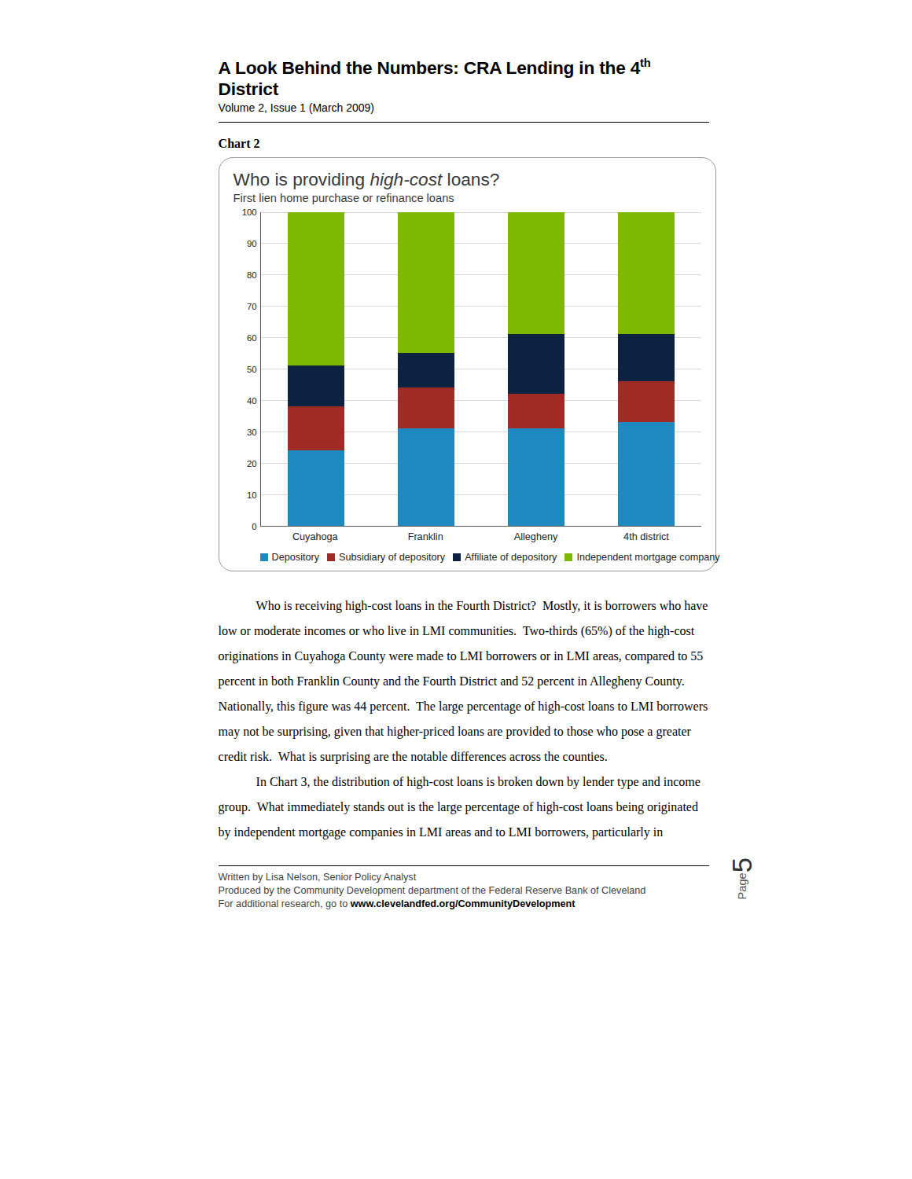A Look Behind the Numbers: CRA Lending in the 4th District
Volume 2, Issue 1 (March 2009)
Chart 2
Who is providing high-cost loans?
First lien home purchase or refinance loans
100 90 80 70 60 50 40 30 20 10 0
Cuyahoga Franklin Allegheny 4th district
Depository Subsidiary of depository Affiliate of depository Independent mortgage company
Who is receiving high-cost loans in the Fourth District? Mostly, it is borrowers who have low or moderate incomes or who live in LMI communities. Two-thirds (65%) of the high-cost originations in Cuyahoga County were made to LMI borrowers or in LMI areas, compared to 55 percent in both Franklin County and the Fourth District and 52 percent in Allegheny County. Nationally, this figure was 44 percent. The large percentage of high-cost loans to LMI borrowers may not be surprising, given that higher-priced loans are provided to those who pose a greater credit risk. What is surprising are the notable differences across the counties.
In Chart 3, the distribution of high-cost loans is broken down by lender type and income group. What immediately stands out is the large percentage of high-cost loans being originated by independent mortgage companies in LMI areas and to LMI borrowers, particularly in
Written by Lisa Nelson, Senior Policy Analyst
Produced by the Community Development department of the Federal Reserve Bank of Cleveland
For additional research, go to www.clevelandfed.org/CommunityDevelopment
Page5